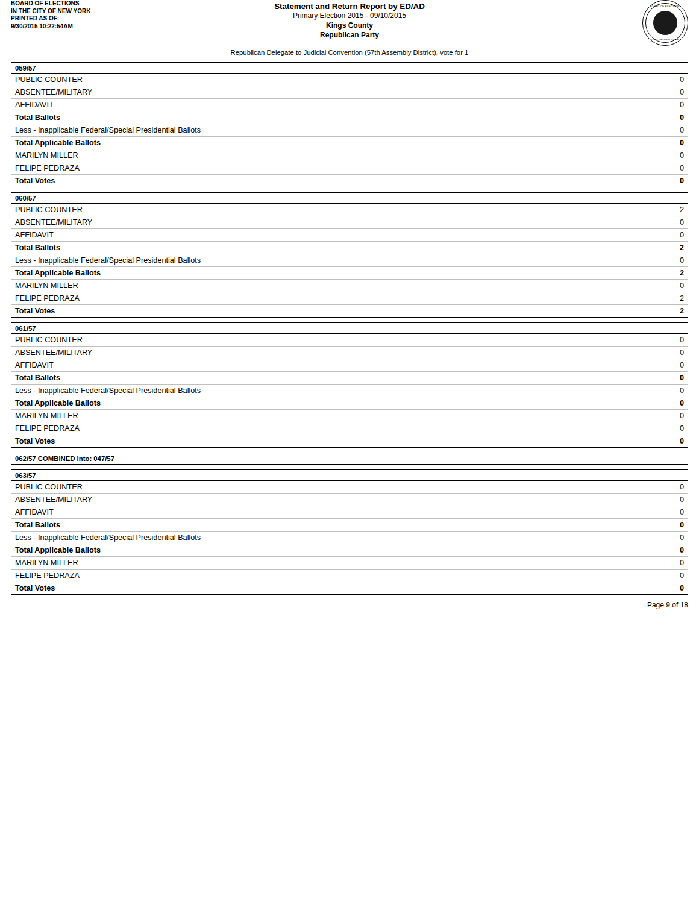BOARD OF ELECTIONS
IN THE CITY OF NEW YORK
PRINTED AS OF:
9/30/2015 10:22:54AM
Statement and Return Report by ED/AD
Primary Election 2015 - 09/10/2015
Kings County
Republican Party
BOARD OF ELECTIONS CITY OF NEW YORK
Republican Delegate to Judicial Convention (57th Assembly District), vote for 1
059/57
| PUBLIC COUNTER | 0 |
| ABSENTEE/MILITARY | 0 |
| AFFIDAVIT | 0 |
| Total Ballots | 0 |
| Less - Inapplicable Federal/Special Presidential Ballots | 0 |
| Total Applicable Ballots | 0 |
| MARILYN MILLER | 0 |
| FELIPE PEDRAZA | 0 |
| Total Votes | 0 |
060/57
| PUBLIC COUNTER | 2 |
| ABSENTEE/MILITARY | 0 |
| AFFIDAVIT | 0 |
| Total Ballots | 2 |
| Less - Inapplicable Federal/Special Presidential Ballots | 0 |
| Total Applicable Ballots | 2 |
| MARILYN MILLER | 0 |
| FELIPE PEDRAZA | 2 |
| Total Votes | 2 |
061/57
| PUBLIC COUNTER | 0 |
| ABSENTEE/MILITARY | 0 |
| AFFIDAVIT | 0 |
| Total Ballots | 0 |
| Less - Inapplicable Federal/Special Presidential Ballots | 0 |
| Total Applicable Ballots | 0 |
| MARILYN MILLER | 0 |
| FELIPE PEDRAZA | 0 |
| Total Votes | 0 |
062/57 COMBINED into: 047/57
063/57
| PUBLIC COUNTER | 0 |
| ABSENTEE/MILITARY | 0 |
| AFFIDAVIT | 0 |
| Total Ballots | 0 |
| Less - Inapplicable Federal/Special Presidential Ballots | 0 |
| Total Applicable Ballots | 0 |
| MARILYN MILLER | 0 |
| FELIPE PEDRAZA | 0 |
| Total Votes | 0 |
Page 9 of 18